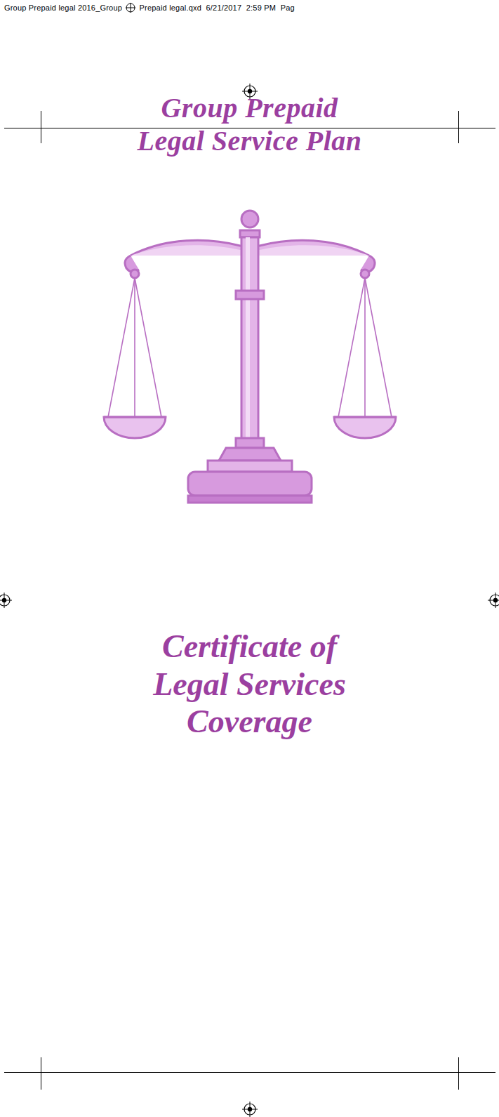Group Prepaid legal 2016_Group Prepaid legal.qxd 6/21/2017 2:59 PM Pag
Group Prepaid
Legal Service Plan
Certificate of
Legal Services
Coverage